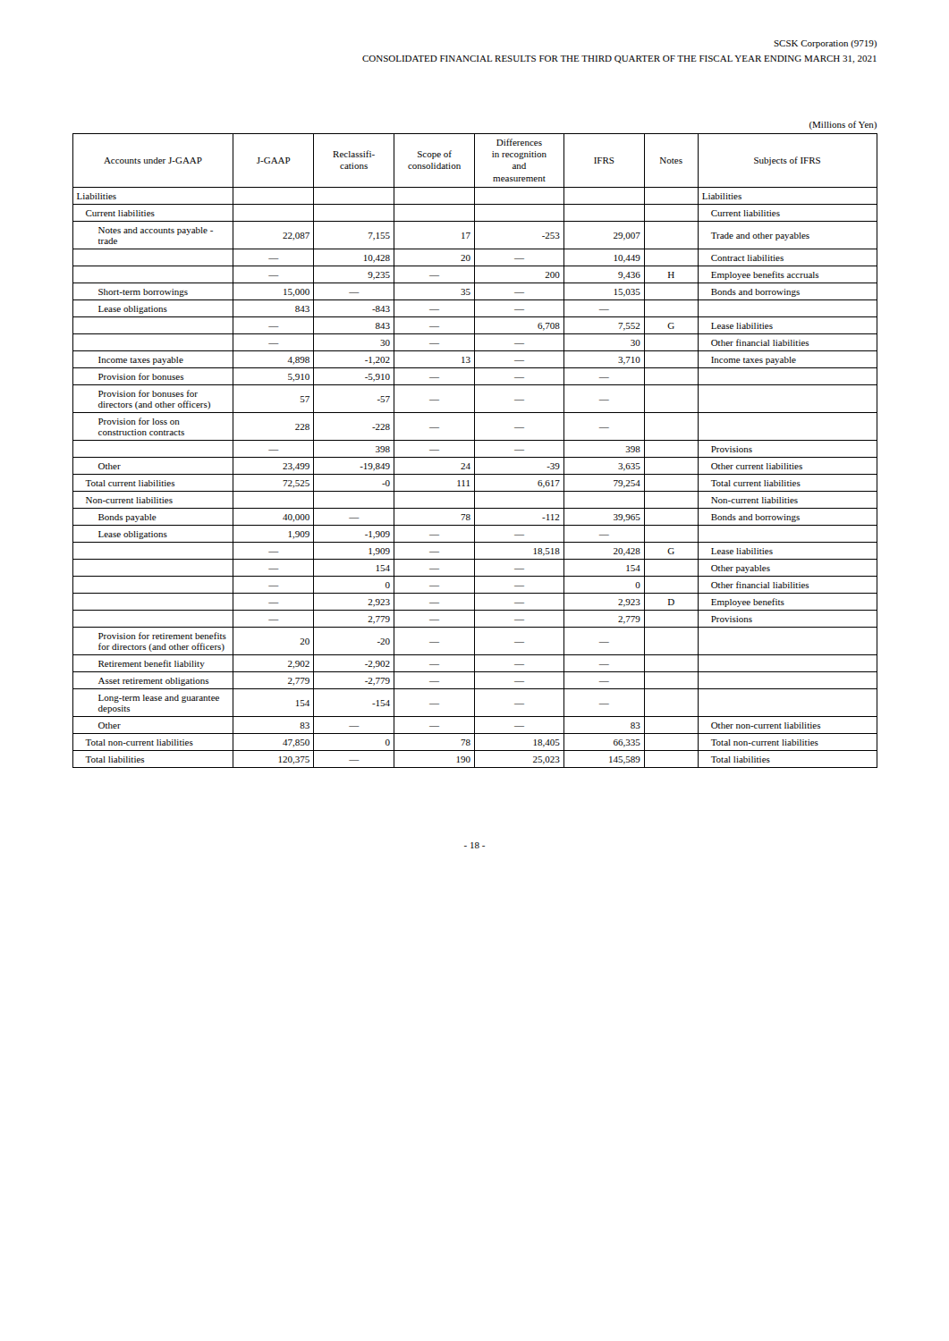SCSK Corporation (9719)
CONSOLIDATED FINANCIAL RESULTS FOR THE THIRD QUARTER OF THE FISCAL YEAR ENDING MARCH 31, 2021
(Millions of Yen)
| Accounts under J-GAAP | J-GAAP | Reclassifi- cations | Scope of consolidation | Differences in recognition and measurement | IFRS | Notes | Subjects of IFRS |
| --- | --- | --- | --- | --- | --- | --- | --- |
| Liabilities | | | | | | | Liabilities |
| Current liabilities | | | | | | | Current liabilities |
| Notes and accounts payable - trade | 22,087 | 7,155 | 17 | -253 | 29,007 | | Trade and other payables |
| | — | 10,428 | 20 | — | 10,449 | | Contract liabilities |
| | — | 9,235 | — | 200 | 9,436 | H | Employee benefits accruals |
| Short-term borrowings | 15,000 | — | 35 | — | 15,035 | | Bonds and borrowings |
| Lease obligations | 843 | -843 | — | — | — | | |
| | — | 843 | — | 6,708 | 7,552 | G | Lease liabilities |
| | — | 30 | — | — | 30 | | Other financial liabilities |
| Income taxes payable | 4,898 | -1,202 | 13 | — | 3,710 | | Income taxes payable |
| Provision for bonuses | 5,910 | -5,910 | — | — | — | | |
| Provision for bonuses for directors (and other officers) | 57 | -57 | — | — | — | | |
| Provision for loss on construction contracts | 228 | -228 | — | — | — | | |
| | — | 398 | — | — | 398 | | Provisions |
| Other | 23,499 | -19,849 | 24 | -39 | 3,635 | | Other current liabilities |
| Total current liabilities | 72,525 | -0 | 111 | 6,617 | 79,254 | | Total current liabilities |
| Non-current liabilities | | | | | | | Non-current liabilities |
| Bonds payable | 40,000 | — | 78 | -112 | 39,965 | | Bonds and borrowings |
| Lease obligations | 1,909 | -1,909 | — | — | — | | |
| | — | 1,909 | — | 18,518 | 20,428 | G | Lease liabilities |
| | — | 154 | — | — | 154 | | Other payables |
| | — | 0 | — | — | 0 | | Other financial liabilities |
| | — | 2,923 | — | — | 2,923 | D | Employee benefits |
| | — | 2,779 | — | — | 2,779 | | Provisions |
| Provision for retirement benefits for directors (and other officers) | 20 | -20 | — | — | — | | |
| Retirement benefit liability | 2,902 | -2,902 | — | — | — | | |
| Asset retirement obligations | 2,779 | -2,779 | — | — | — | | |
| Long-term lease and guarantee deposits | 154 | -154 | — | — | — | | |
| Other | 83 | — | — | — | 83 | | Other non-current liabilities |
| Total non-current liabilities | 47,850 | 0 | 78 | 18,405 | 66,335 | | Total non-current liabilities |
| Total liabilities | 120,375 | — | 190 | 25,023 | 145,589 | | Total liabilities |
- 18 -